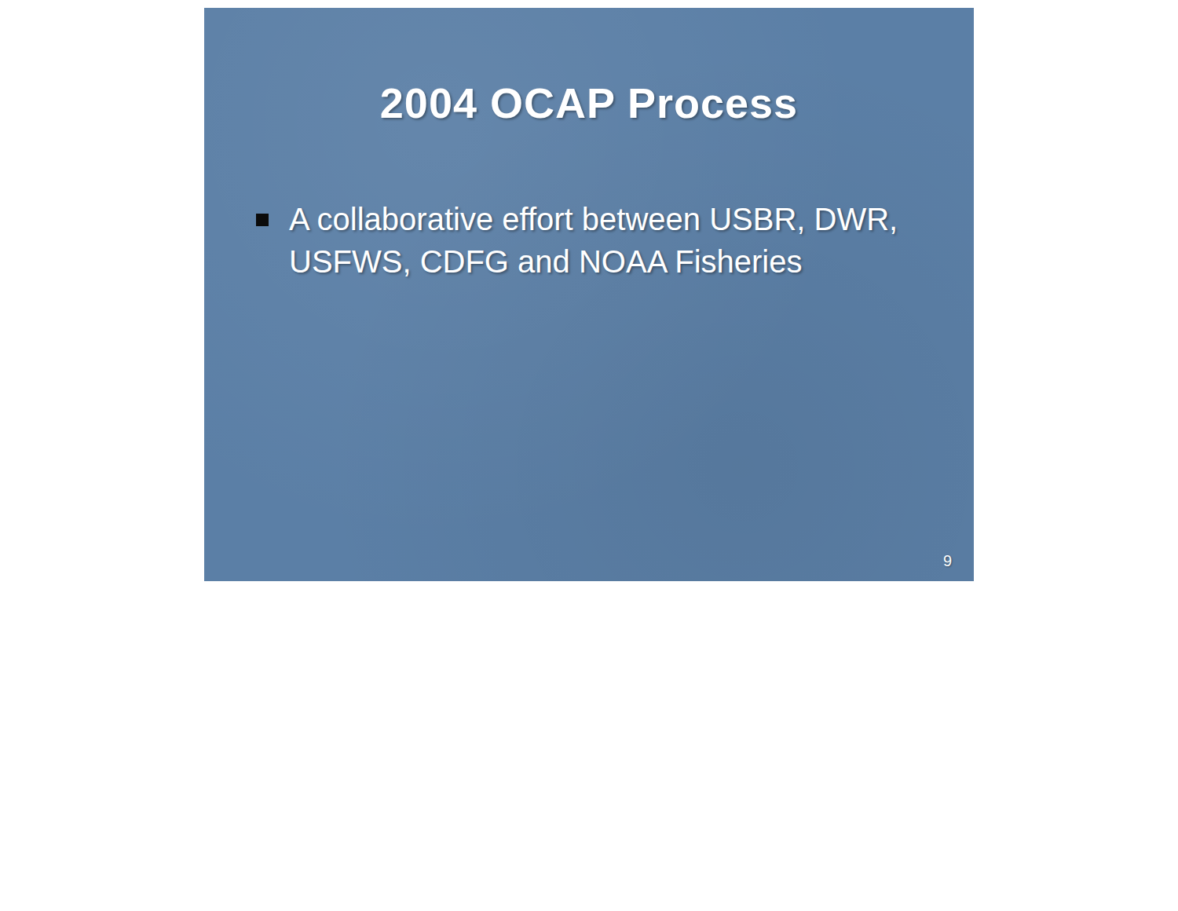2004 OCAP Process
A collaborative effort between USBR, DWR, USFWS, CDFG and NOAA Fisheries
9